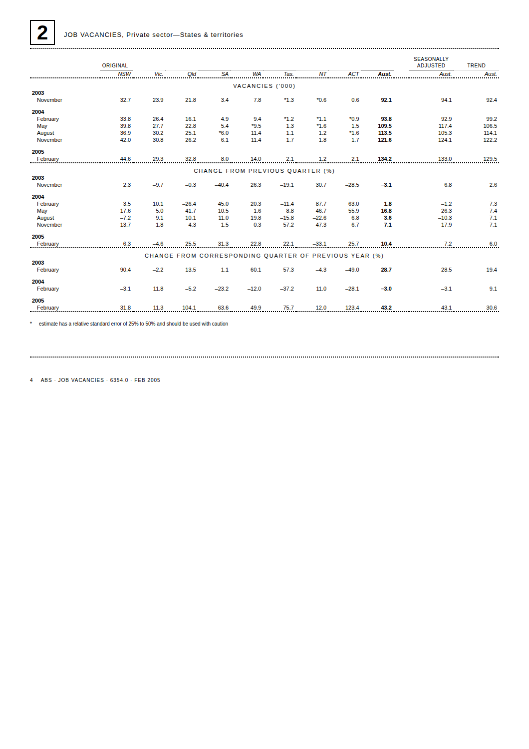2
JOB VACANCIES, Private sector—States & territories
| | | | SEASONALLY | |
| | ORIGINAL | | ADJUSTED | TREND |
| | NSW | Vic. | Qld | SA | WA | Tas. | NT | ACT | Aust. | | Aust. | Aust. |
| VACANCIES ('000) |
| 2003 | |
| November | 32.7 | 23.9 | 21.8 | 3.4 | 7.8 | *1.3 | *0.6 | 0.6 | 92.1 | | 94.1 | 92.4 |
| 2004 | |
| February | 33.8 | 26.4 | 16.1 | 4.9 | 9.4 | *1.2 | *1.1 | *0.9 | 93.8 | | 92.9 | 99.2 |
| May | 39.8 | 27.7 | 22.8 | 5.4 | *9.5 | 1.3 | *1.6 | 1.5 | 109.5 | | 117.4 | 106.5 |
| August | 36.9 | 30.2 | 25.1 | *6.0 | 11.4 | 1.1 | 1.2 | *1.6 | 113.5 | | 105.3 | 114.1 |
| November | 42.0 | 30.8 | 26.2 | 6.1 | 11.4 | 1.7 | 1.8 | 1.7 | 121.6 | | 124.1 | 122.2 |
| 2005 | |
| February | 44.6 | 29.3 | 32.8 | 8.0 | 14.0 | 2.1 | 1.2 | 2.1 | 134.2 | | 133.0 | 129.5 |
| CHANGE FROM PREVIOUS QUARTER (%) |
| 2003 | |
| November | 2.3 | –9.7 | –0.3 | –40.4 | 26.3 | –19.1 | 30.7 | –28.5 | –3.1 | | 6.8 | 2.6 |
| 2004 | |
| February | 3.5 | 10.1 | –26.4 | 45.0 | 20.3 | –11.4 | 87.7 | 63.0 | 1.8 | | –1.2 | 7.3 |
| May | 17.6 | 5.0 | 41.7 | 10.5 | 1.6 | 8.8 | 46.7 | 55.9 | 16.8 | | 26.3 | 7.4 |
| August | –7.2 | 9.1 | 10.1 | 11.0 | 19.8 | –15.8 | –22.6 | 6.8 | 3.6 | | –10.3 | 7.1 |
| November | 13.7 | 1.8 | 4.3 | 1.5 | 0.3 | 57.2 | 47.3 | 6.7 | 7.1 | | 17.9 | 7.1 |
| 2005 | |
| February | 6.3 | –4.6 | 25.5 | 31.3 | 22.8 | 22.1 | –33.1 | 25.7 | 10.4 | | 7.2 | 6.0 |
| CHANGE FROM CORRESPONDING QUARTER OF PREVIOUS YEAR (%) |
| 2003 | |
| February | 90.4 | –2.2 | 13.5 | 1.1 | 60.1 | 57.3 | –4.3 | –49.0 | 28.7 | | 28.5 | 19.4 |
| 2004 | |
| February | –3.1 | 11.8 | –5.2 | –23.2 | –12.0 | –37.2 | 11.0 | –28.1 | –3.0 | | –3.1 | 9.1 |
| 2005 | |
| February | 31.8 | 11.3 | 104.1 | 63.6 | 49.9 | 75.7 | 12.0 | 123.4 | 43.2 | | 43.1 | 30.6 |
*estimate has a relative standard error of 25% to 50% and should be used with caution
4 ABS · JOB VACANCIES · 6354.0 · FEB 2005